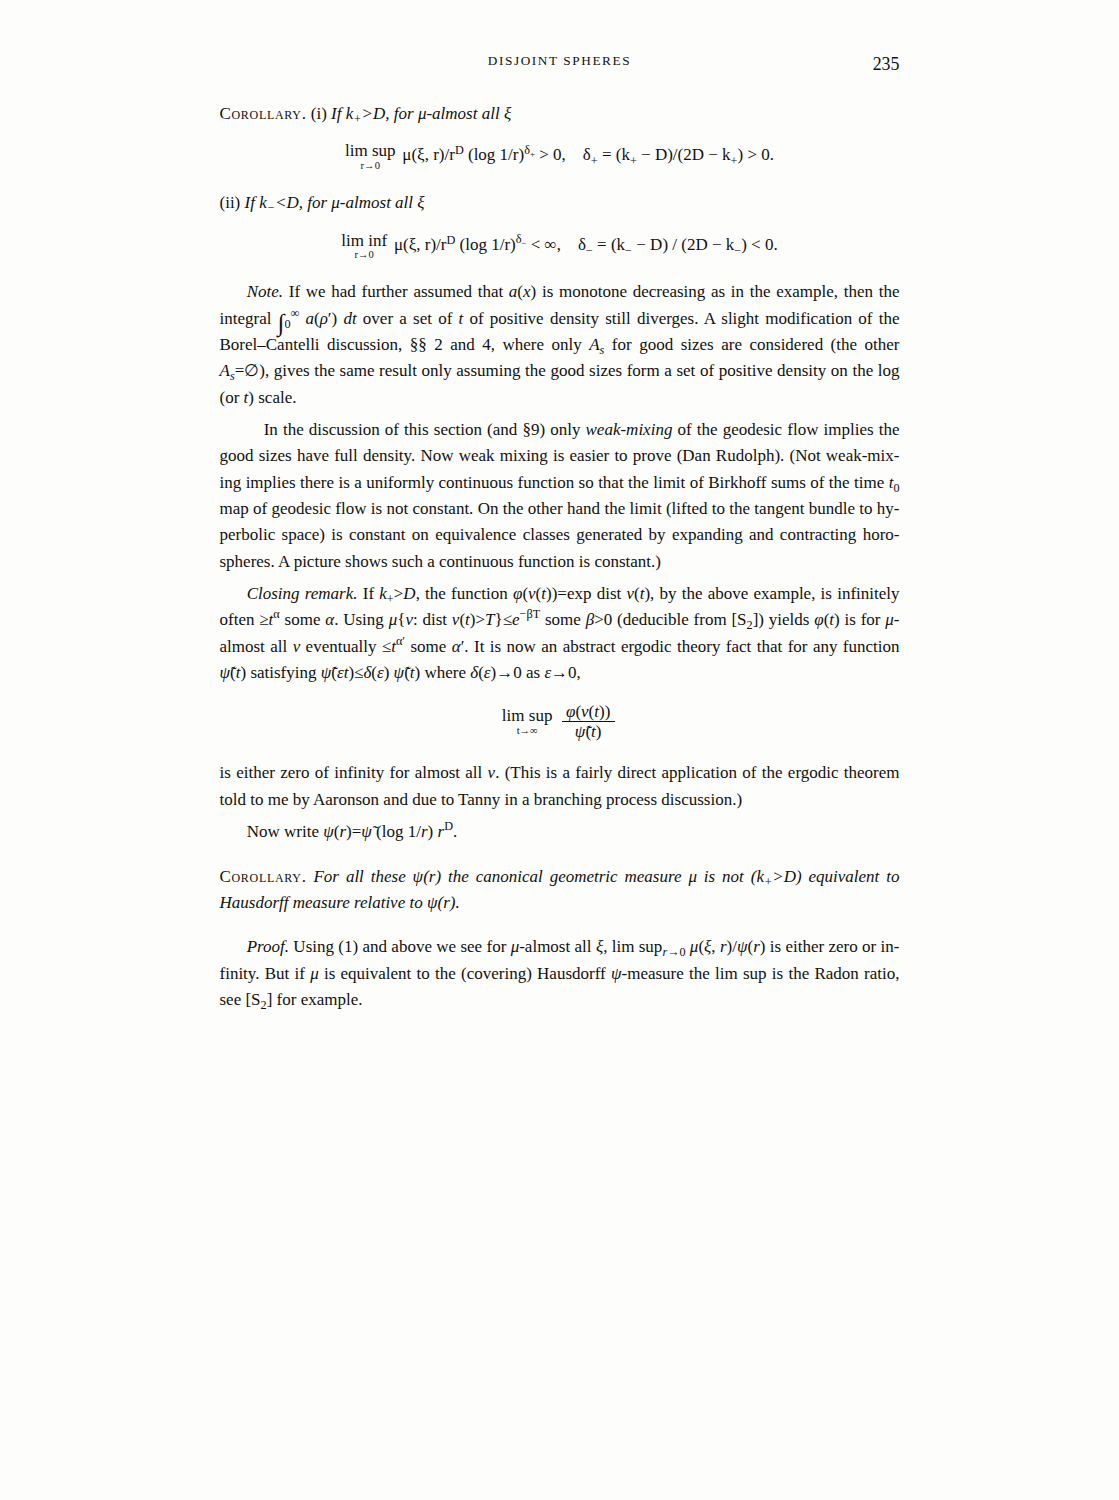Disjoint spheres 235
Corollary. (i) If k+>D, for μ-almost all ξ
lim sup r→0 μ(ξ, r)/rD (log 1/r)δ+ > 0, δ+ = (k+ − D)/(2D − k+) > 0.
(ii) If k−<D, for μ-almost all ξ
lim inf r→0 μ(ξ, r)/rD (log 1/r)δ− < ∞, δ− = (k− − D) / (2D − k−) < 0.
Note. If we had further assumed that a(x) is monotone decreasing as in the example, then the integral ∫0∞ a(ρ′) dt over a set of t of positive density still diverges. A slight modification of the Borel–Cantelli discussion, §§ 2 and 4, where only As for good sizes are considered (the other As=∅), gives the same result only assuming the good sizes form a set of positive density on the log (or t) scale.
In the discussion of this section (and §9) only weak-mixing of the geodesic flow implies the good sizes have full density. Now weak mixing is easier to prove (Dan Rudolph). (Not weak-mixing implies there is a uniformly continuous function so that the limit of Birkhoff sums of the time t0 map of geodesic flow is not constant. On the other hand the limit (lifted to the tangent bundle to hyperbolic space) is constant on equivalence classes generated by expanding and contracting horospheres. A picture shows such a continuous function is constant.)
Closing remark. If k+>D, the function φ(v(t))=exp dist v(t), by the above example, is infinitely often ≥tα some α. Using μ{v: dist v(t)>T}≤e−βT some β>0 (deducible from [S2]) yields φ(t) is for μ-almost all v eventually ≤tα′ some α′. It is now an abstract ergodic theory fact that for any function ψ̃(t) satisfying ψ̃(εt)≤δ(ε) ψ̃(t) where δ(ε)→0 as ε→0,
lim sup t→∞ φ(v(t)) ψ̃(t)
is either zero of infinity for almost all v. (This is a fairly direct application of the ergodic theorem told to me by Aaronson and due to Tanny in a branching process discussion.)
Now write ψ(r)=ψ̃ (log 1/r) rD.
Corollary. For all these ψ(r) the canonical geometric measure μ is not (k+>D) equivalent to Hausdorff measure relative to ψ(r).
Proof. Using (1) and above we see for μ-almost all ξ, lim supr→0 μ(ξ, r)/ψ(r) is either zero or infinity. But if μ is equivalent to the (covering) Hausdorff ψ-measure the lim sup is the Radon ratio, see [S2] for example.